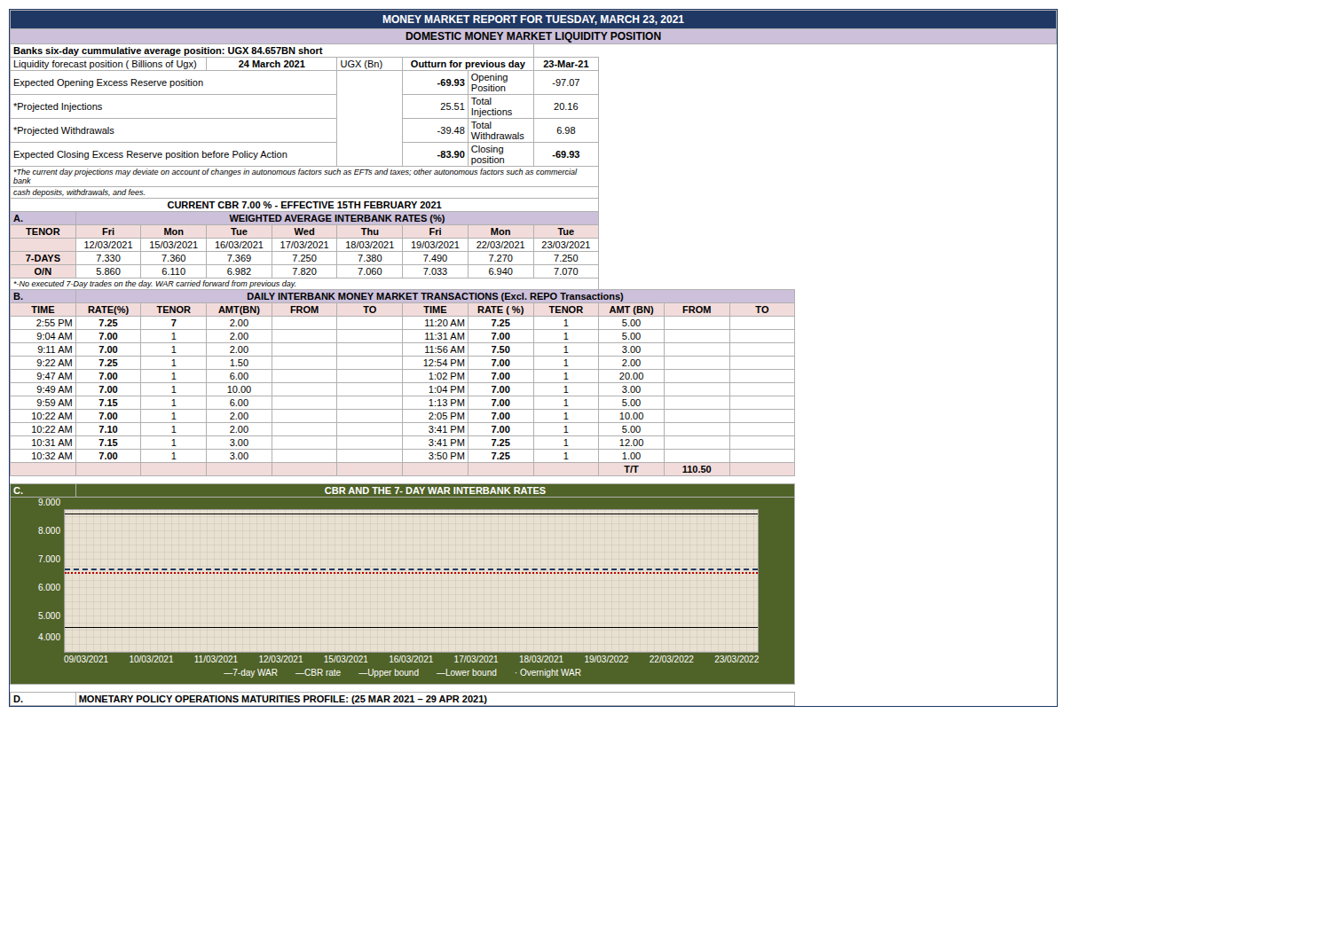| MONEY MARKET REPORT FOR TUESDAY, MARCH 23, 2021 |
| DOMESTIC MONEY MARKET LIQUIDITY POSITION |
| Banks six-day cummulative average position: UGX 84.657BN short | |
| Liquidity forecast position ( Billions of Ugx) | 24 March 2021 | UGX (Bn) | Outturn for previous day | 23-Mar-21 | |
| Expected Opening Excess Reserve position | | -69.93 | Opening Position | -97.07 | |
| *Projected Injections | | 25.51 | Total Injections | 20.16 | |
| *Projected Withdrawals | | -39.48 | Total Withdrawals | 6.98 | |
| Expected Closing Excess Reserve position before Policy Action | | -83.90 | Closing position | -69.93 | |
| *The current day projections may deviate on account of changes in autonomous factors such as EFTs and taxes; other autonomous factors such as commercial bank | |
| cash deposits, withdrawals, and fees. | |
| CURRENT CBR 7.00 % - EFFECTIVE 15TH FEBRUARY 2021 | |
| A. | WEIGHTED AVERAGE INTERBANK RATES (%) | |
| TENOR | Fri | Mon | Tue | Wed | Thu | Fri | Mon | Tue | |
| | 12/03/2021 | 15/03/2021 | 16/03/2021 | 17/03/2021 | 18/03/2021 | 19/03/2021 | 22/03/2021 | 23/03/2021 | |
| 7-DAYS | 7.330 | 7.360 | 7.369 | 7.250 | 7.380 | 7.490 | 7.270 | 7.250 | |
| O/N | 5.860 | 6.110 | 6.982 | 7.820 | 7.060 | 7.033 | 6.940 | 7.070 | |
| *-No executed 7-Day trades on the day. WAR carried forward from previous day. | |
| B. | DAILY INTERBANK MONEY MARKET TRANSACTIONS (Excl. REPO Transactions) | |
| TIME | RATE(%) | TENOR | AMT(BN) | FROM | TO | TIME | RATE ( %) | TENOR | AMT (BN) | FROM | TO | |
| 2:55 PM | 7.25 | 7 | 2.00 | | | 11:20 AM | 7.25 | 1 | 5.00 | | | |
| 9:04 AM | 7.00 | 1 | 2.00 | | | 11:31 AM | 7.00 | 1 | 5.00 | | | |
| 9:11 AM | 7.00 | 1 | 2.00 | | | 11:56 AM | 7.50 | 1 | 3.00 | | | |
| 9:22 AM | 7.25 | 1 | 1.50 | | | 12:54 PM | 7.00 | 1 | 2.00 | | | |
| 9:47 AM | 7.00 | 1 | 6.00 | | | 1:02 PM | 7.00 | 1 | 20.00 | | | |
| 9:49 AM | 7.00 | 1 | 10.00 | | | 1:04 PM | 7.00 | 1 | 3.00 | | | |
| 9:59 AM | 7.15 | 1 | 6.00 | | | 1:13 PM | 7.00 | 1 | 5.00 | | | |
| 10:22 AM | 7.00 | 1 | 2.00 | | | 2:05 PM | 7.00 | 1 | 10.00 | | | |
| 10:22 AM | 7.10 | 1 | 2.00 | | | 3:41 PM | 7.00 | 1 | 5.00 | | | |
| 10:31 AM | 7.15 | 1 | 3.00 | | | 3:41 PM | 7.25 | 1 | 12.00 | | | |
| 10:32 AM | 7.00 | 1 | 3.00 | | | 3:50 PM | 7.25 | 1 | 1.00 | | | |
| | | | | | | | | | T/T | 110.50 | | |
| C. | CBR AND THE 7- DAY WAR INTERBANK RATES | |
| 9.000 8.000 7.000 6.000 5.000 4.000 09/03/2021 10/03/2021 11/03/2021 12/03/2021 15/03/2021 16/03/2021 17/03/2021 18/03/2021 19/03/2022 22/03/2022 23/03/2022 —7-day WAR —CBR rate —Upper bound —Lower bound · Overnight WAR | |
| D. | MONETARY POLICY OPERATIONS MATURITIES PROFILE: (25 MAR 2021 – 29 APR 2021) | |